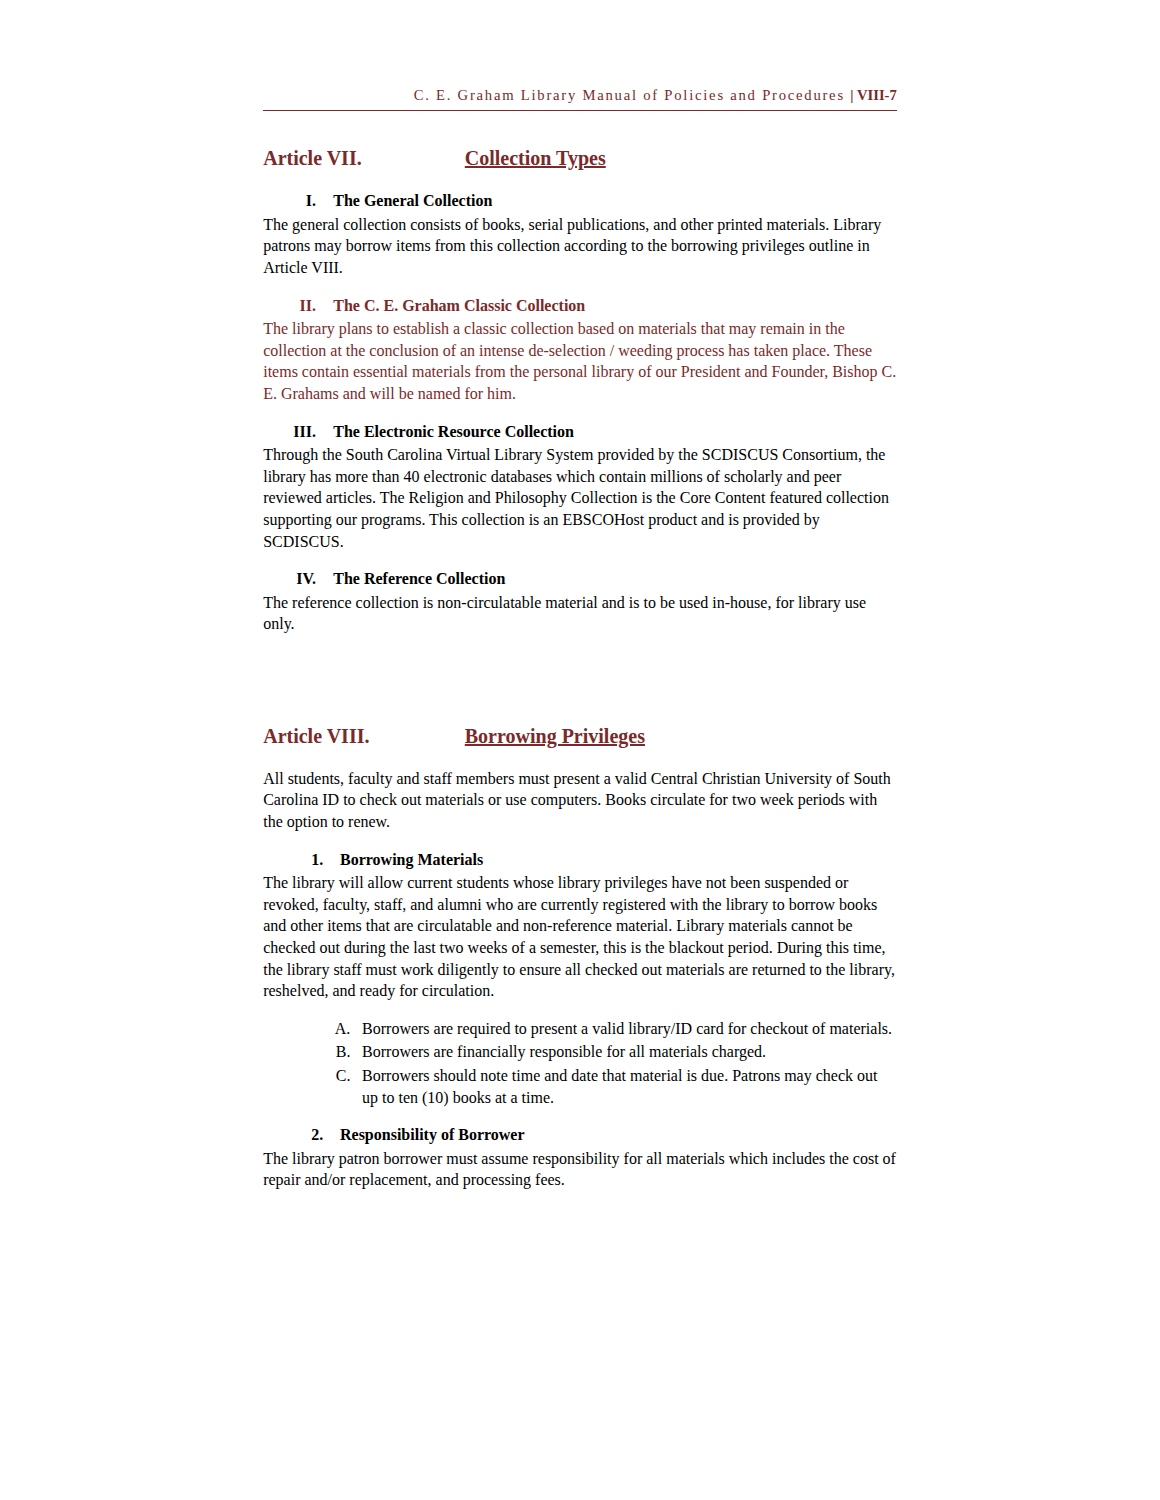C. E. Graham Library Manual of Policies and Procedures | VIII-7
Article VII. Collection Types
I. The General Collection
The general collection consists of books, serial publications, and other printed materials. Library patrons may borrow items from this collection according to the borrowing privileges outline in Article VIII.
II. The C. E. Graham Classic Collection
The library plans to establish a classic collection based on materials that may remain in the collection at the conclusion of an intense de-selection / weeding process has taken place. These items contain essential materials from the personal library of our President and Founder, Bishop C. E. Grahams and will be named for him.
III. The Electronic Resource Collection
Through the South Carolina Virtual Library System provided by the SCDISCUS Consortium, the library has more than 40 electronic databases which contain millions of scholarly and peer reviewed articles. The Religion and Philosophy Collection is the Core Content featured collection supporting our programs. This collection is an EBSCOHost product and is provided by SCDISCUS.
IV. The Reference Collection
The reference collection is non-circulatable material and is to be used in-house, for library use only.
Article VIII. Borrowing Privileges
All students, faculty and staff members must present a valid Central Christian University of South Carolina ID to check out materials or use computers. Books circulate for two week periods with the option to renew.
1. Borrowing Materials
The library will allow current students whose library privileges have not been suspended or revoked, faculty, staff, and alumni who are currently registered with the library to borrow books and other items that are circulatable and non-reference material. Library materials cannot be checked out during the last two weeks of a semester, this is the blackout period. During this time, the library staff must work diligently to ensure all checked out materials are returned to the library, reshelved, and ready for circulation.
Borrowers are required to present a valid library/ID card for checkout of materials.
Borrowers are financially responsible for all materials charged.
Borrowers should note time and date that material is due. Patrons may check out up to ten (10) books at a time.
2. Responsibility of Borrower
The library patron borrower must assume responsibility for all materials which includes the cost of repair and/or replacement, and processing fees.